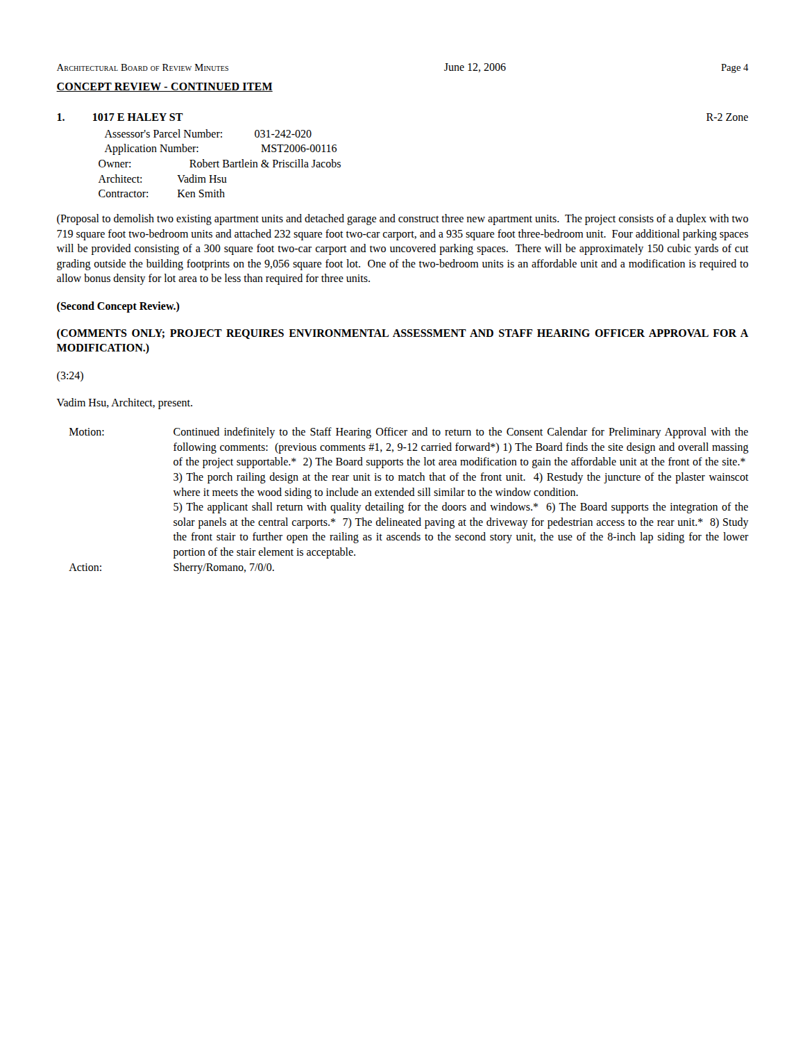Architectural Board of Review Minutes
June 12, 2006
Page 4
CONCEPT REVIEW - CONTINUED ITEM
1.
1017 E HALEY ST
R-2 Zone
Assessor's Parcel Number:
031-242-020
Application Number:
MST2006-00116
Owner:
Robert Bartlein & Priscilla Jacobs
Architect:
Vadim Hsu
Contractor:
Ken Smith
(Proposal to demolish two existing apartment units and detached garage and construct three new apartment units. The project consists of a duplex with two 719 square foot two-bedroom units and attached 232 square foot two-car carport, and a 935 square foot three-bedroom unit. Four additional parking spaces will be provided consisting of a 300 square foot two-car carport and two uncovered parking spaces. There will be approximately 150 cubic yards of cut grading outside the building footprints on the 9,056 square foot lot. One of the two-bedroom units is an affordable unit and a modification is required to allow bonus density for lot area to be less than required for three units.
(Second Concept Review.)
(COMMENTS ONLY; PROJECT REQUIRES ENVIRONMENTAL ASSESSMENT AND STAFF HEARING OFFICER APPROVAL FOR A MODIFICATION.)
(3:24)
Vadim Hsu, Architect, present.
Motion:
Continued indefinitely to the Staff Hearing Officer and to return to the Consent Calendar for Preliminary Approval with the following comments: (previous comments #1, 2, 9-12 carried forward*) 1) The Board finds the site design and overall massing of the project supportable.* 2) The Board supports the lot area modification to gain the affordable unit at the front of the site.* 3) The porch railing design at the rear unit is to match that of the front unit. 4) Restudy the juncture of the plaster wainscot where it meets the wood siding to include an extended sill similar to the window condition.
5) The applicant shall return with quality detailing for the doors and windows.* 6) The Board supports the integration of the solar panels at the central carports.* 7) The delineated paving at the driveway for pedestrian access to the rear unit.* 8) Study the front stair to further open the railing as it ascends to the second story unit, the use of the 8-inch lap siding for the lower portion of the stair element is acceptable.
Action:
Sherry/Romano, 7/0/0.